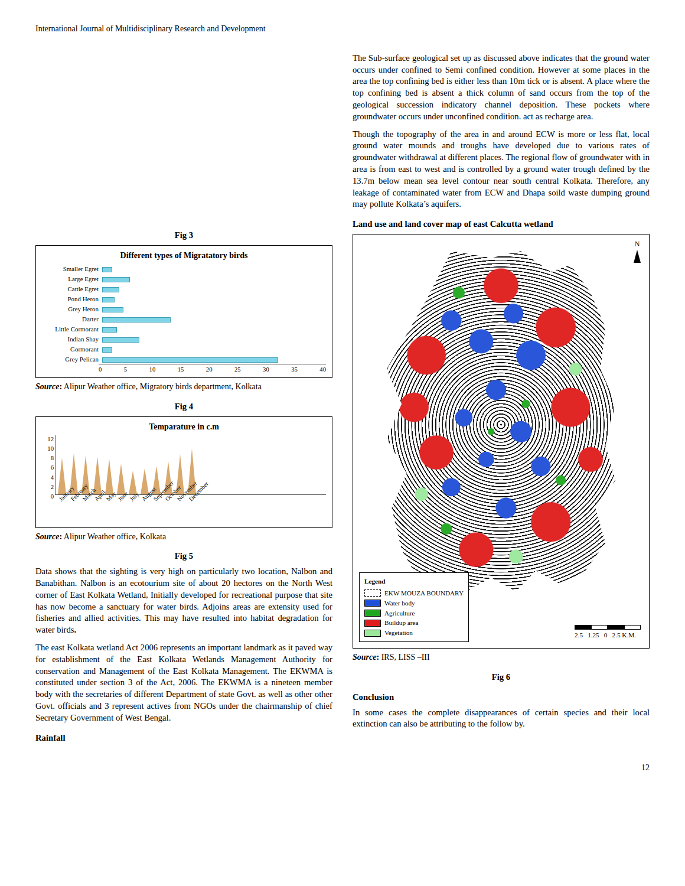International Journal of Multidisciplinary Research and Development
Fig 3
Different types of Migratatory birds
Smaller Egret
Large Egret
Cattle Egret
Pond Heron
Grey Heron
Darter
Little Cormorant
Indian Shay
Gormorant
Grey Pelican
0510152025303540
Source: Alipur Weather office, Migratory birds department, Kolkata
Fig 4
Temparature in c.m
121086420
January February March April May June July August September October November December
Source: Alipur Weather office, Kolkata
Fig 5
Data shows that the sighting is very high on particularly two location, Nalbon and Banabithan. Nalbon is an ecotourium site of about 20 hectores on the North West corner of East Kolkata Wetland, Initially developed for recreational purpose that site has now become a sanctuary for water birds. Adjoins areas are extensity used for fisheries and allied activities. This may have resulted into habitat degradation for water birds.
The east Kolkata wetland Act 2006 represents an important landmark as it paved way for establishment of the East Kolkata Wetlands Management Authority for conservation and Management of the East Kolkata Management. The EKWMA is constituted under section 3 of the Act, 2006. The EKWMA is a nineteen member body with the secretaries of different Department of state Govt. as well as other other Govt. officials and 3 represent actives from NGOs under the chairmanship of chief Secretary Government of West Bengal.
Rainfall
The Sub-surface geological set up as discussed above indicates that the ground water occurs under confined to Semi confined condition. However at some places in the area the top confining bed is either less than 10m tick or is absent. A place where the top confining bed is absent a thick column of sand occurs from the top of the geological succession indicatory channel deposition. These pockets where groundwater occurs under unconfined condition. act as recharge area.
Though the topography of the area in and around ECW is more or less flat, local ground water mounds and troughs have developed due to various rates of groundwater withdrawal at different places. The regional flow of groundwater with in area is from east to west and is controlled by a ground water trough defined by the 13.7m below mean sea level contour near south central Kolkata. Therefore, any leakage of contaminated water from ECW and Dhapa soild waste dumping ground may pollute Kolkata’s aquifers.
Land use and land cover map of east Calcutta wetland
N
Legend
EKW MOUZA BOUNDARY
Water body
Agriculture
Buildup area
Vegetation
2.51.2502.5 K.M.
Source: IRS, LISS –III
Fig 6
Conclusion
In some cases the complete disappearances of certain species and their local extinction can also be attributing to the follow by.
12